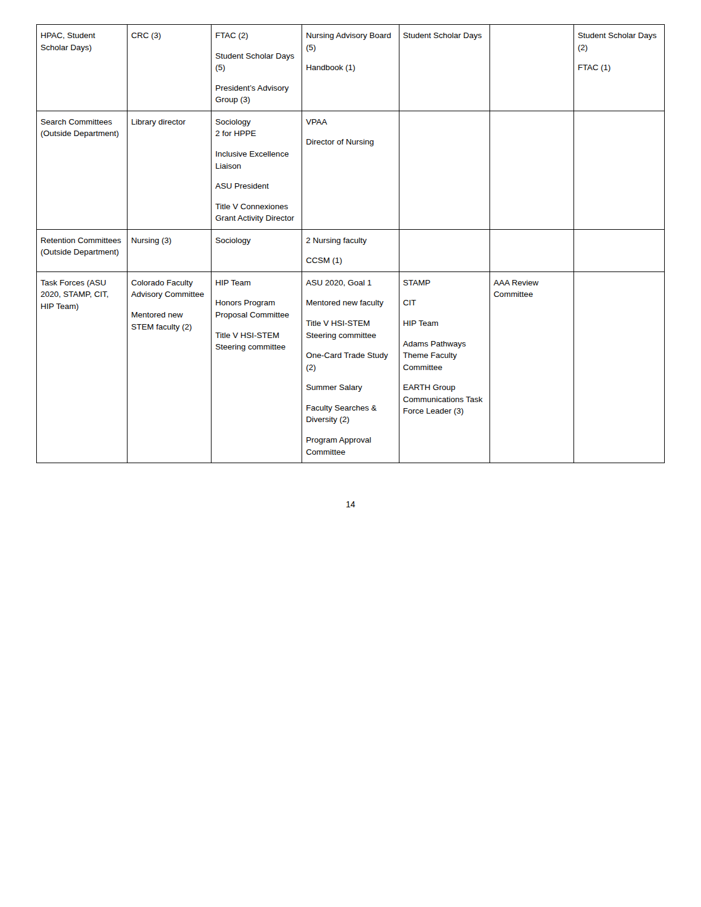| HPAC, Student Scholar Days) | CRC (3) | FTAC (2) Student Scholar Days (5) President’s Advisory Group (3) | Nursing Advisory Board (5) Handbook (1) | Student Scholar Days | | Student Scholar Days (2) FTAC (1) |
| Search Committees (Outside Department) | Library director | Sociology 2 for HPPE Inclusive Excellence Liaison ASU President Title V Connexiones Grant Activity Director | VPAA Director of Nursing | | | |
| Retention Committees (Outside Department) | Nursing (3) | Sociology | 2 Nursing faculty CCSM (1) | | | |
| Task Forces (ASU 2020, STAMP, CIT, HIP Team) | Colorado Faculty Advisory Committee Mentored new STEM faculty (2) | HIP Team Honors Program Proposal Committee Title V HSI-STEM Steering committee | ASU 2020, Goal 1 Mentored new faculty Title V HSI-STEM Steering committee One-Card Trade Study (2) Summer Salary Faculty Searches & Diversity (2) Program Approval Committee | STAMP CIT HIP Team Adams Pathways Theme Faculty Committee EARTH Group Communications Task Force Leader (3) | AAA Review Committee | |
14